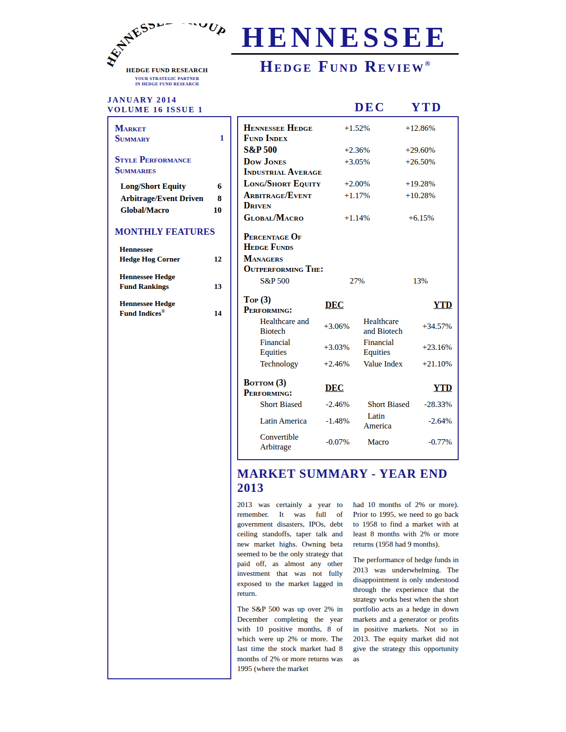HENNESSEE GROUP LLC
Hedge Fund Research
Your Strategic Partner
in Hedge Fund Research
HENNESSEE
Hedge Fund Review®
January 2014
Volume 16 Issue 1
DEC YTD
Market
Summary 1
Style Performance
Summaries
Long/Short Equity 6
Arbitrage/Event Driven 8
Global/Macro 10
MONTHLY FEATURES
Hennessee
Hedge Hog Corner 12
Hennessee Hedge
Fund Rankings 13
Hennessee Hedge
Fund Indices® 14
| Hennessee Hedge Fund Index | +1.52% | +12.86% |
| S&P 500 | +2.36% | +29.60% |
| Dow Jones Industrial Average | +3.05% | +26.50% |
| Long/Short Equity | +2.00% | +19.28% |
| Arbitrage/Event Driven | +1.17% | +10.28% |
| Global/Macro | +1.14% | +6.15% |
| Percentage Of Hedge Funds | | |
| Managers Outperforming The: | | |
| S&P 500 | 27% | 13% |
| Top (3) Performing: | DEC | | YTD |
| Healthcare and Biotech | +3.06% | Healthcare and Biotech | +34.57% |
| Financial Equities | +3.03% | Financial Equities | +23.16% |
| Technology | +2.46% | Value Index | +21.10% |
| Bottom (3) Performing: | DEC | | YTD |
| Short Biased | -2.46% | Short Biased | -28.33% |
| Latin America | -1.48% | Latin America | -2.64% |
| Convertible Arbitrage | -0.07% | Macro | -0.77% |
MARKET SUMMARY - YEAR END 2013
2013 was certainly a year to remember. It was full of government disasters, IPOs, debt ceiling standoffs, taper talk and new market highs. Owning beta seemed to be the only strategy that paid off, as almost any other investment that was not fully exposed to the market lagged in return.
The S&P 500 was up over 2% in December completing the year with 10 positive months, 8 of which were up 2% or more. The last time the stock market had 8 months of 2% or more returns was 1995 (where the market
had 10 months of 2% or more). Prior to 1995, we need to go back to 1958 to find a market with at least 8 months with 2% or more returns (1958 had 9 months).
The performance of hedge funds in 2013 was underwhelming. The disappointment is only understood through the experience that the strategy works best when the short portfolio acts as a hedge in down markets and a generator or profits in positive markets. Not so in 2013. The equity market did not give the strategy this opportunity as